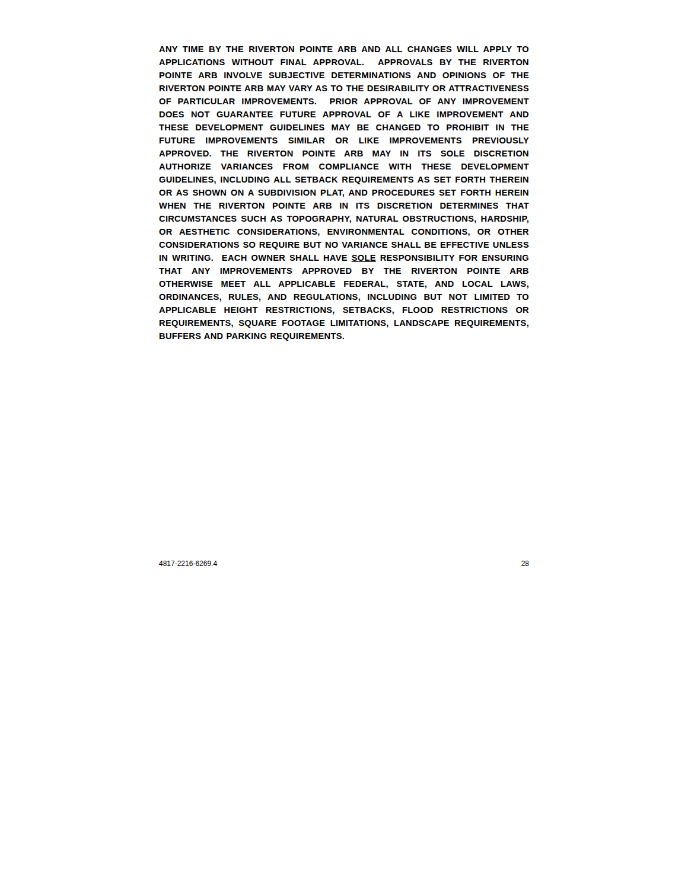Any time by the Riverton Pointe ARB and all changes will apply to applications without final approval. Approvals by the Riverton Pointe ARB involve subjective determinations and opinions of the Riverton Pointe ARB may vary as to the desirability or attractiveness of particular improvements. Prior approval of any improvement does not guarantee future approval of a like improvement and these Development Guidelines may be changed to prohibit in the future improvements similar or like improvements previously approved. The Riverton Pointe ARB may in its sole discretion authorize variances from compliance with these Development Guidelines, including all setback requirements as set forth therein or as shown on a subdivision plat, and procedures set forth herein when the Riverton Pointe ARB in its discretion determines that circumstances such as topography, natural obstructions, hardship, or aesthetic considerations, environmental conditions, or other considerations so require but no variance shall be effective unless in writing. Each Owner shall have sole responsibility for ensuring that any improvements approved by the Riverton Pointe ARB otherwise meet all applicable federal, state, and local laws, ordinances, rules, and regulations, including but not limited to applicable height restrictions, setbacks, flood restrictions or requirements, square footage limitations, landscape requirements, buffers and parking requirements.
4817-2216-6269.4 28